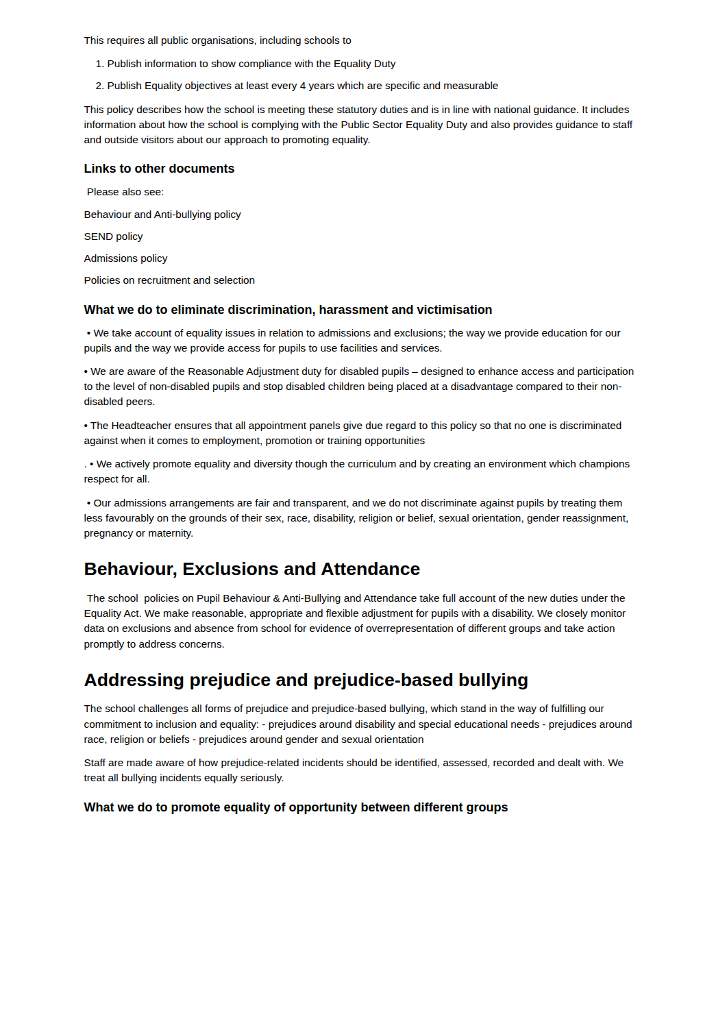This requires all public organisations, including schools to
Publish information to show compliance with the Equality Duty
Publish Equality objectives at least every 4 years which are specific and measurable
This policy describes how the school is meeting these statutory duties and is in line with national guidance. It includes information about how the school is complying with the Public Sector Equality Duty and also provides guidance to staff and outside visitors about our approach to promoting equality.
Links to other documents
Please also see:
Behaviour and Anti-bullying policy
SEND policy
Admissions policy
Policies on recruitment and selection
What we do to eliminate discrimination, harassment and victimisation
• We take account of equality issues in relation to admissions and exclusions; the way we provide education for our pupils and the way we provide access for pupils to use facilities and services.
• We are aware of the Reasonable Adjustment duty for disabled pupils – designed to enhance access and participation to the level of non-disabled pupils and stop disabled children being placed at a disadvantage compared to their non-disabled peers.
• The Headteacher ensures that all appointment panels give due regard to this policy so that no one is discriminated against when it comes to employment, promotion or training opportunities
. • We actively promote equality and diversity though the curriculum and by creating an environment which champions respect for all.
• Our admissions arrangements are fair and transparent, and we do not discriminate against pupils by treating them less favourably on the grounds of their sex, race, disability, religion or belief, sexual orientation, gender reassignment, pregnancy or maternity.
Behaviour, Exclusions and Attendance
The school policies on Pupil Behaviour & Anti-Bullying and Attendance take full account of the new duties under the Equality Act. We make reasonable, appropriate and flexible adjustment for pupils with a disability. We closely monitor data on exclusions and absence from school for evidence of overrepresentation of different groups and take action promptly to address concerns.
Addressing prejudice and prejudice-based bullying
The school challenges all forms of prejudice and prejudice-based bullying, which stand in the way of fulfilling our commitment to inclusion and equality: - prejudices around disability and special educational needs - prejudices around race, religion or beliefs - prejudices around gender and sexual orientation
Staff are made aware of how prejudice-related incidents should be identified, assessed, recorded and dealt with. We treat all bullying incidents equally seriously.
What we do to promote equality of opportunity between different groups